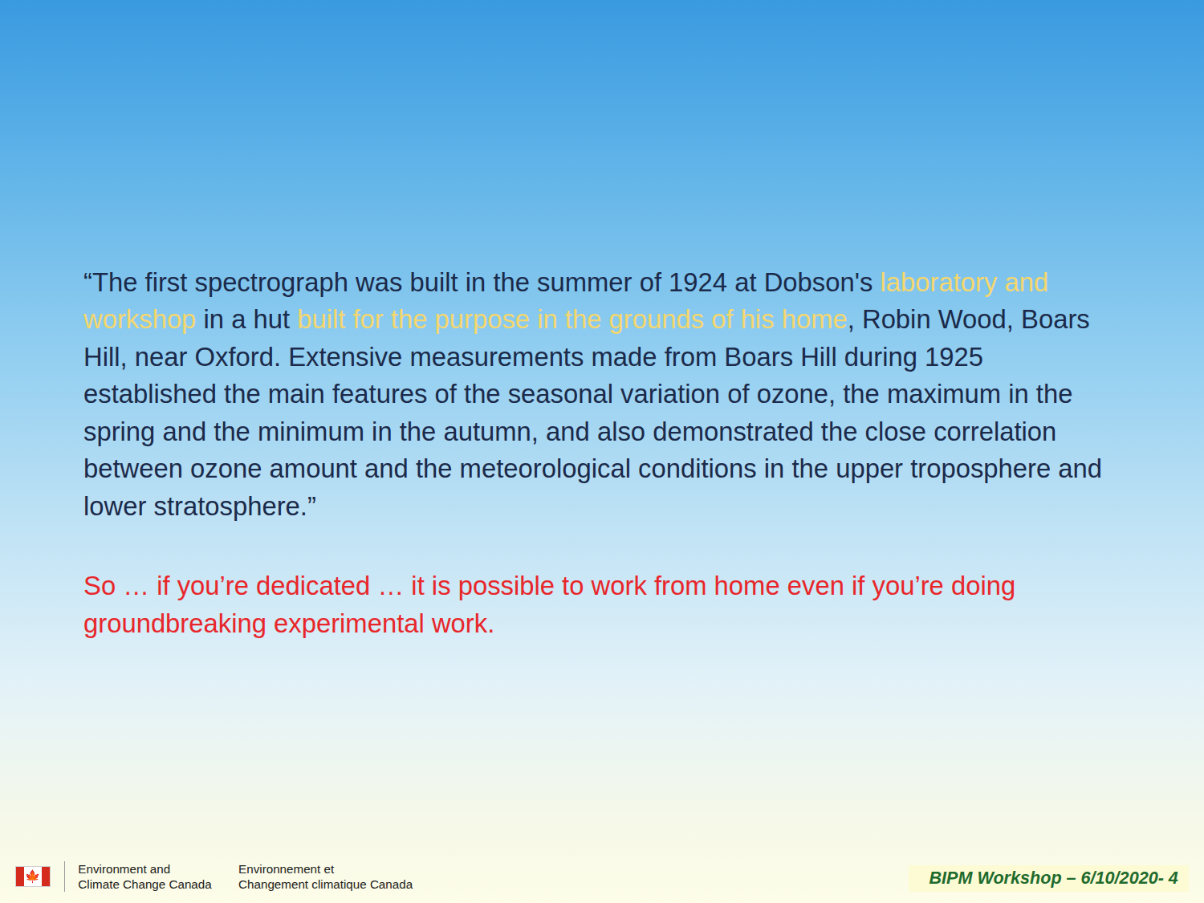“The first spectrograph was built in the summer of 1924 at Dobson's laboratory and workshop in a hut built for the purpose in the grounds of his home, Robin Wood, Boars Hill, near Oxford. Extensive measurements made from Boars Hill during 1925 established the main features of the seasonal variation of ozone, the maximum in the spring and the minimum in the autumn, and also demonstrated the close correlation between ozone amount and the meteorological conditions in the upper troposphere and lower stratosphere.”
So … if you’re dedicated … it is possible to work from home even if you’re doing groundbreaking experimental work.
🍁
Environment and
Climate Change Canada
Environnement et
Changement climatique Canada
BIPM Workshop – 6/10/2020- 4